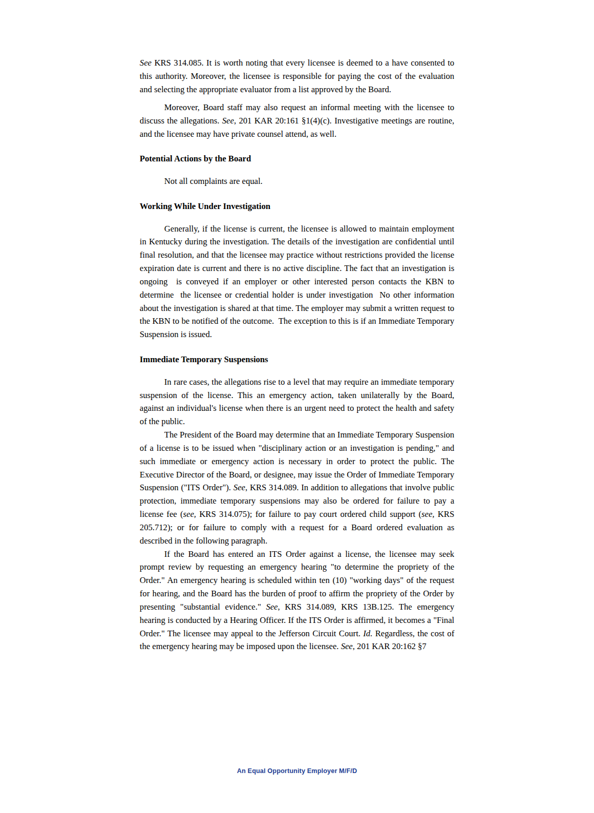See KRS 314.085. It is worth noting that every licensee is deemed to a have consented to this authority. Moreover, the licensee is responsible for paying the cost of the evaluation and selecting the appropriate evaluator from a list approved by the Board.
Moreover, Board staff may also request an informal meeting with the licensee to discuss the allegations. See, 201 KAR 20:161 §1(4)(c). Investigative meetings are routine, and the licensee may have private counsel attend, as well.
Potential Actions by the Board
Not all complaints are equal.
Working While Under Investigation
Generally, if the license is current, the licensee is allowed to maintain employment in Kentucky during the investigation. The details of the investigation are confidential until final resolution, and that the licensee may practice without restrictions provided the license expiration date is current and there is no active discipline. The fact that an investigation is ongoing is conveyed if an employer or other interested person contacts the KBN to determine the licensee or credential holder is under investigation No other information about the investigation is shared at that time. The employer may submit a written request to the KBN to be notified of the outcome. The exception to this is if an Immediate Temporary Suspension is issued.
Immediate Temporary Suspensions
In rare cases, the allegations rise to a level that may require an immediate temporary suspension of the license. This an emergency action, taken unilaterally by the Board, against an individual's license when there is an urgent need to protect the health and safety of the public.
The President of the Board may determine that an Immediate Temporary Suspension of a license is to be issued when "disciplinary action or an investigation is pending," and such immediate or emergency action is necessary in order to protect the public. The Executive Director of the Board, or designee, may issue the Order of Immediate Temporary Suspension ("ITS Order"). See, KRS 314.089. In addition to allegations that involve public protection, immediate temporary suspensions may also be ordered for failure to pay a license fee (see, KRS 314.075); for failure to pay court ordered child support (see, KRS 205.712); or for failure to comply with a request for a Board ordered evaluation as described in the following paragraph.
If the Board has entered an ITS Order against a license, the licensee may seek prompt review by requesting an emergency hearing "to determine the propriety of the Order." An emergency hearing is scheduled within ten (10) "working days" of the request for hearing, and the Board has the burden of proof to affirm the propriety of the Order by presenting "substantial evidence." See, KRS 314.089, KRS 13B.125. The emergency hearing is conducted by a Hearing Officer. If the ITS Order is affirmed, it becomes a "Final Order." The licensee may appeal to the Jefferson Circuit Court. Id. Regardless, the cost of the emergency hearing may be imposed upon the licensee. See, 201 KAR 20:162 §7
An Equal Opportunity Employer M/F/D